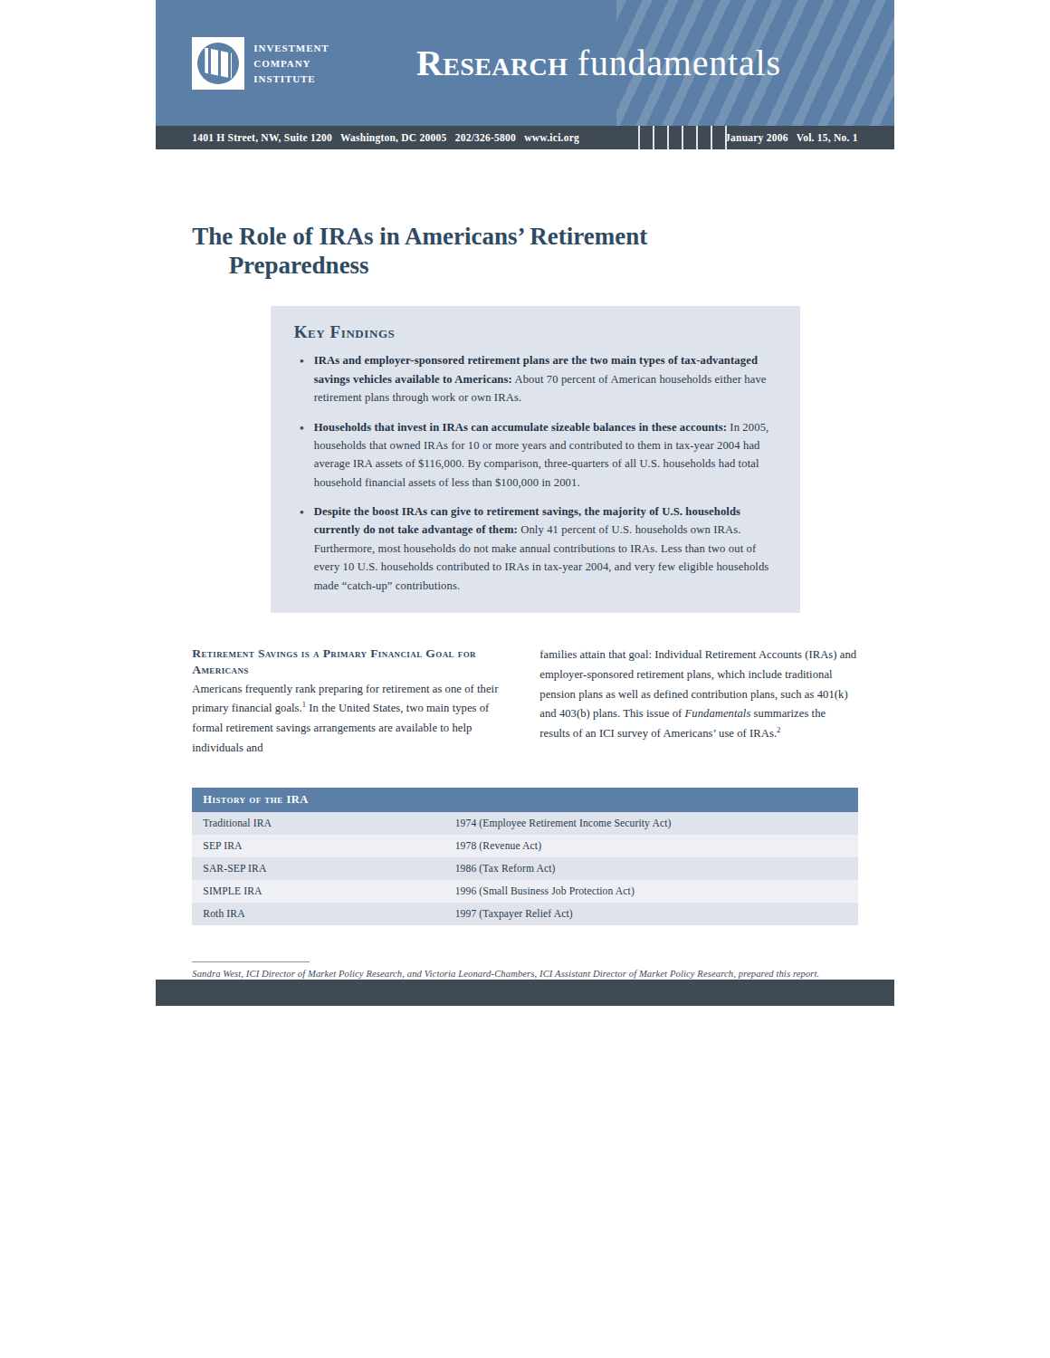Investment Company Institute
Research fundamentals
1401 H Street, NW, Suite 1200 Washington, DC 20005 202/326-5800 www.ici.org
January 2006 Vol. 15, No. 1
The Role of IRAs in Americans’ RetirementPreparedness
Key Findings
IRAs and employer-sponsored retirement plans are the two main types of tax-advantaged savings vehicles available to Americans: About 70 percent of American households either have retirement plans through work or own IRAs.
Households that invest in IRAs can accumulate sizeable balances in these accounts: In 2005, households that owned IRAs for 10 or more years and contributed to them in tax-year 2004 had average IRA assets of $116,000. By comparison, three-quarters of all U.S. households had total household financial assets of less than $100,000 in 2001.
Despite the boost IRAs can give to retirement savings, the majority of U.S. households currently do not take advantage of them: Only 41 percent of U.S. households own IRAs. Furthermore, most households do not make annual contributions to IRAs. Less than two out of every 10 U.S. households contributed to IRAs in tax-year 2004, and very few eligible households made “catch-up” contributions.
Retirement Savings is a Primary Financial Goal for Americans
Americans frequently rank preparing for retirement as one of their primary financial goals.1 In the United States, two main types of formal retirement savings arrangements are available to help individuals and
families attain that goal: Individual Retirement Accounts (IRAs) and employer-sponsored retirement plans, which include traditional pension plans as well as defined contribution plans, such as 401(k) and 403(b) plans. This issue of Fundamentals summarizes the results of an ICI survey of Americans’ use of IRAs.2
History of the IRA
| Traditional IRA | 1974 (Employee Retirement Income Security Act) |
| SEP IRA | 1978 (Revenue Act) |
| SAR-SEP IRA | 1986 (Tax Reform Act) |
| SIMPLE IRA | 1996 (Small Business Job Protection Act) |
| Roth IRA | 1997 (Taxpayer Relief Act) |
Sandra West, ICI Director of Market Policy Research, and Victoria Leonard-Chambers, ICI Assistant Director of Market Policy Research, prepared this report.